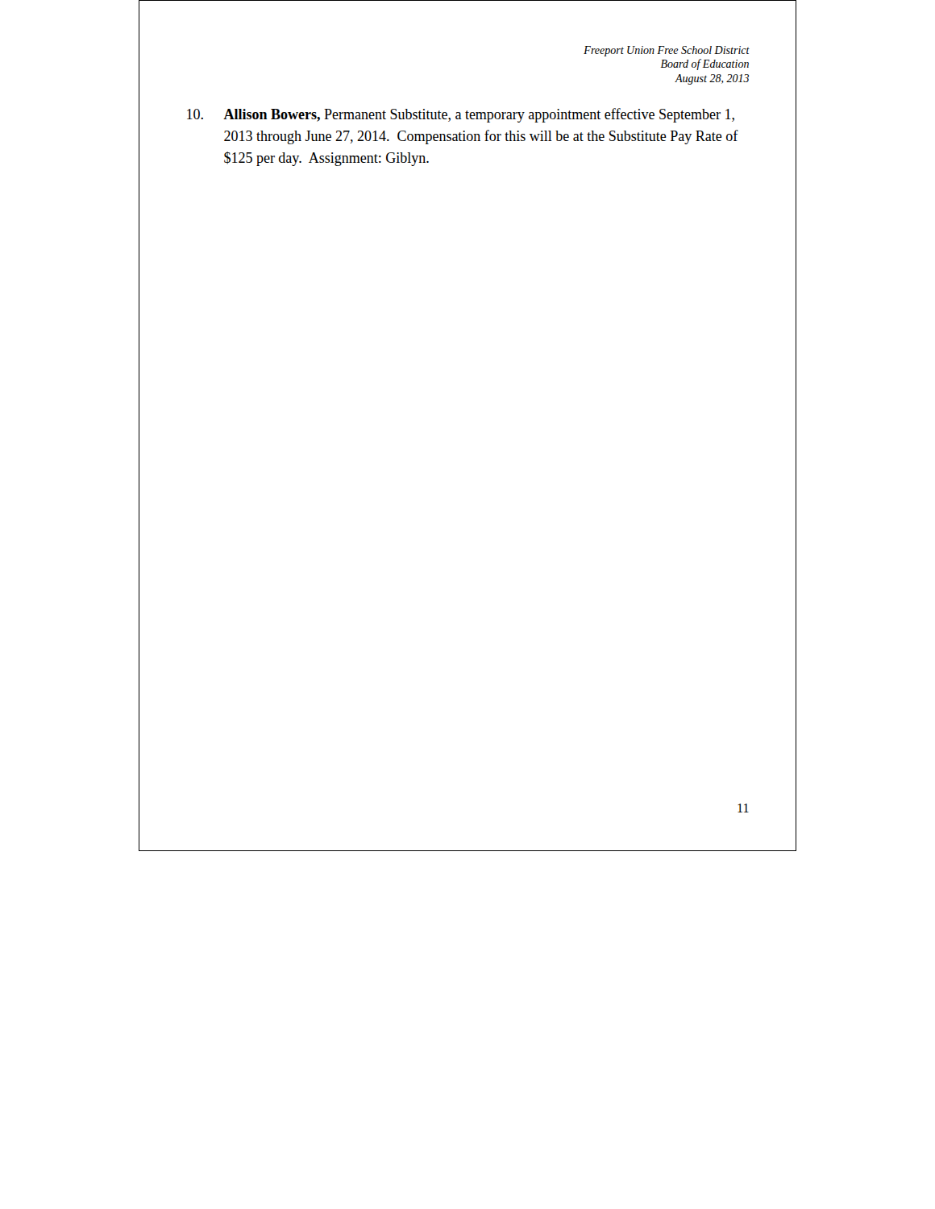Freeport Union Free School District
Board of Education
August 28, 2013
10. Allison Bowers, Permanent Substitute, a temporary appointment effective September 1, 2013 through June 27, 2014. Compensation for this will be at the Substitute Pay Rate of $125 per day. Assignment: Giblyn.
11